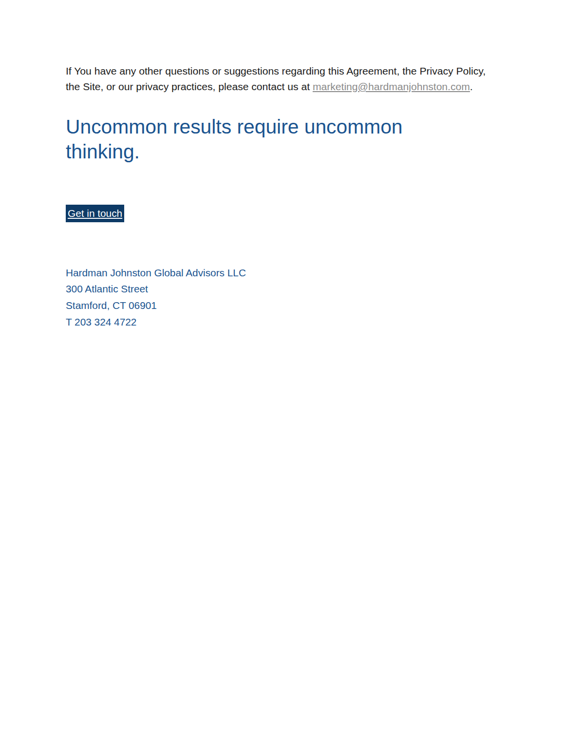If You have any other questions or suggestions regarding this Agreement, the Privacy Policy, the Site, or our privacy practices, please contact us at marketing@hardmanjohnston.com.
Uncommon results require uncommon thinking.
Get in touch
Hardman Johnston Global Advisors LLC
300 Atlantic Street
Stamford, CT 06901
T 203 324 4722